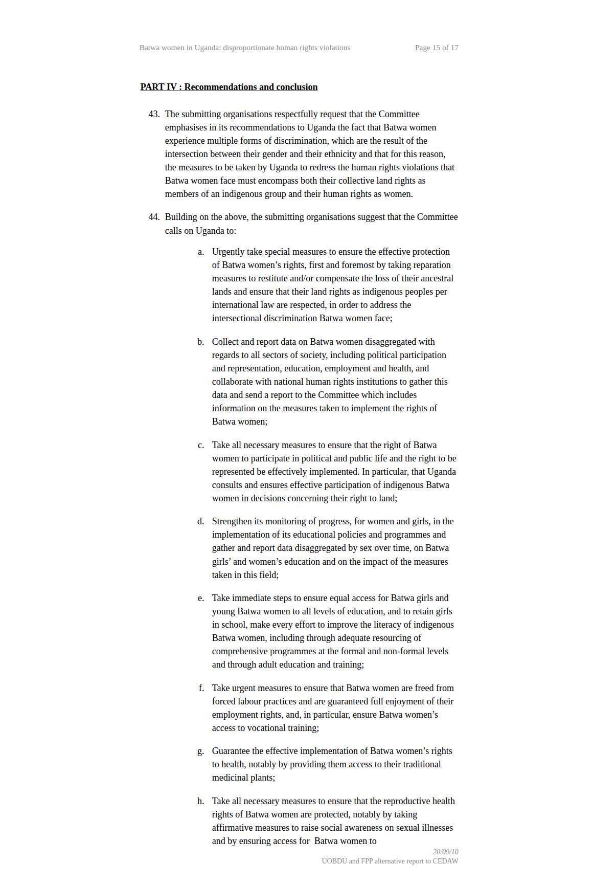Batwa women in Uganda: disproportionate human rights violations Page 15 of 17
PART IV : Recommendations and conclusion
43. The submitting organisations respectfully request that the Committee emphasises in its recommendations to Uganda the fact that Batwa women experience multiple forms of discrimination, which are the result of the intersection between their gender and their ethnicity and that for this reason, the measures to be taken by Uganda to redress the human rights violations that Batwa women face must encompass both their collective land rights as members of an indigenous group and their human rights as women.
44. Building on the above, the submitting organisations suggest that the Committee calls on Uganda to:
a. Urgently take special measures to ensure the effective protection of Batwa women’s rights, first and foremost by taking reparation measures to restitute and/or compensate the loss of their ancestral lands and ensure that their land rights as indigenous peoples per international law are respected, in order to address the intersectional discrimination Batwa women face;
b. Collect and report data on Batwa women disaggregated with regards to all sectors of society, including political participation and representation, education, employment and health, and collaborate with national human rights institutions to gather this data and send a report to the Committee which includes information on the measures taken to implement the rights of Batwa women;
c. Take all necessary measures to ensure that the right of Batwa women to participate in political and public life and the right to be represented be effectively implemented. In particular, that Uganda consults and ensures effective participation of indigenous Batwa women in decisions concerning their right to land;
d. Strengthen its monitoring of progress, for women and girls, in the implementation of its educational policies and programmes and gather and report data disaggregated by sex over time, on Batwa girls’ and women’s education and on the impact of the measures taken in this field;
e. Take immediate steps to ensure equal access for Batwa girls and young Batwa women to all levels of education, and to retain girls in school, make every effort to improve the literacy of indigenous Batwa women, including through adequate resourcing of comprehensive programmes at the formal and non-formal levels and through adult education and training;
f. Take urgent measures to ensure that Batwa women are freed from forced labour practices and are guaranteed full enjoyment of their employment rights, and, in particular, ensure Batwa women’s access to vocational training;
g. Guarantee the effective implementation of Batwa women’s rights to health, notably by providing them access to their traditional medicinal plants;
h. Take all necessary measures to ensure that the reproductive health rights of Batwa women are protected, notably by taking affirmative measures to raise social awareness on sexual illnesses and by ensuring access for Batwa women to
20/09/10
UOBDU and FPP alternative report to CEDAW